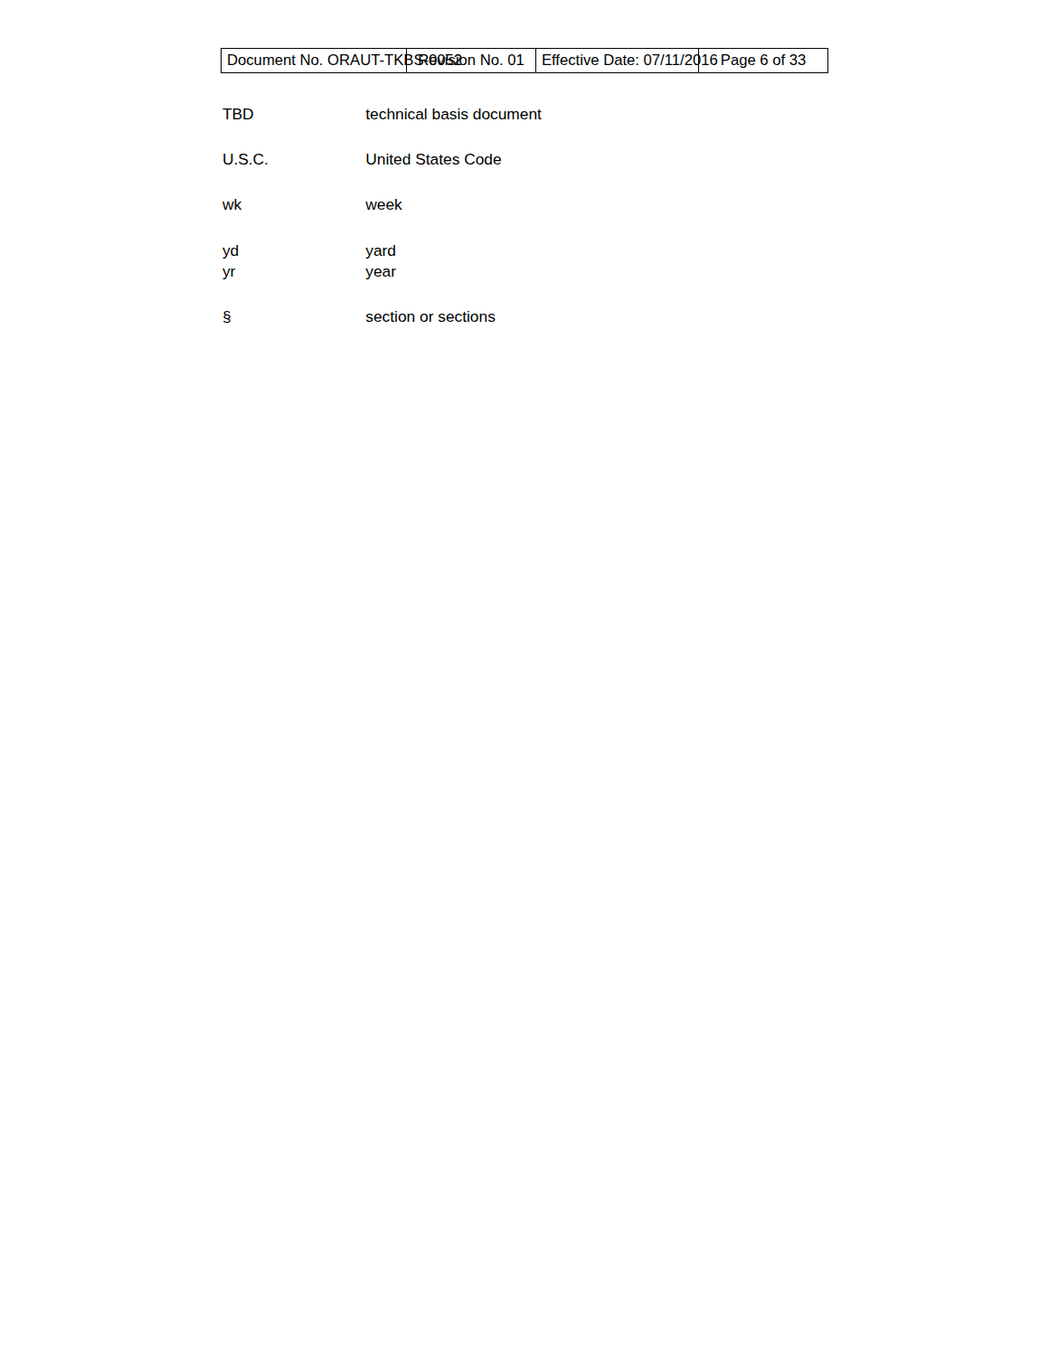| Document No. ORAUT-TKBS-0052 | Revision No. 01 | Effective Date: 07/11/2016 | Page 6 of 33 |
| TBD | technical basis document |
| U.S.C. | United States Code |
| wk | week |
| yd | yard |
| yr | year |
| § | section or sections |